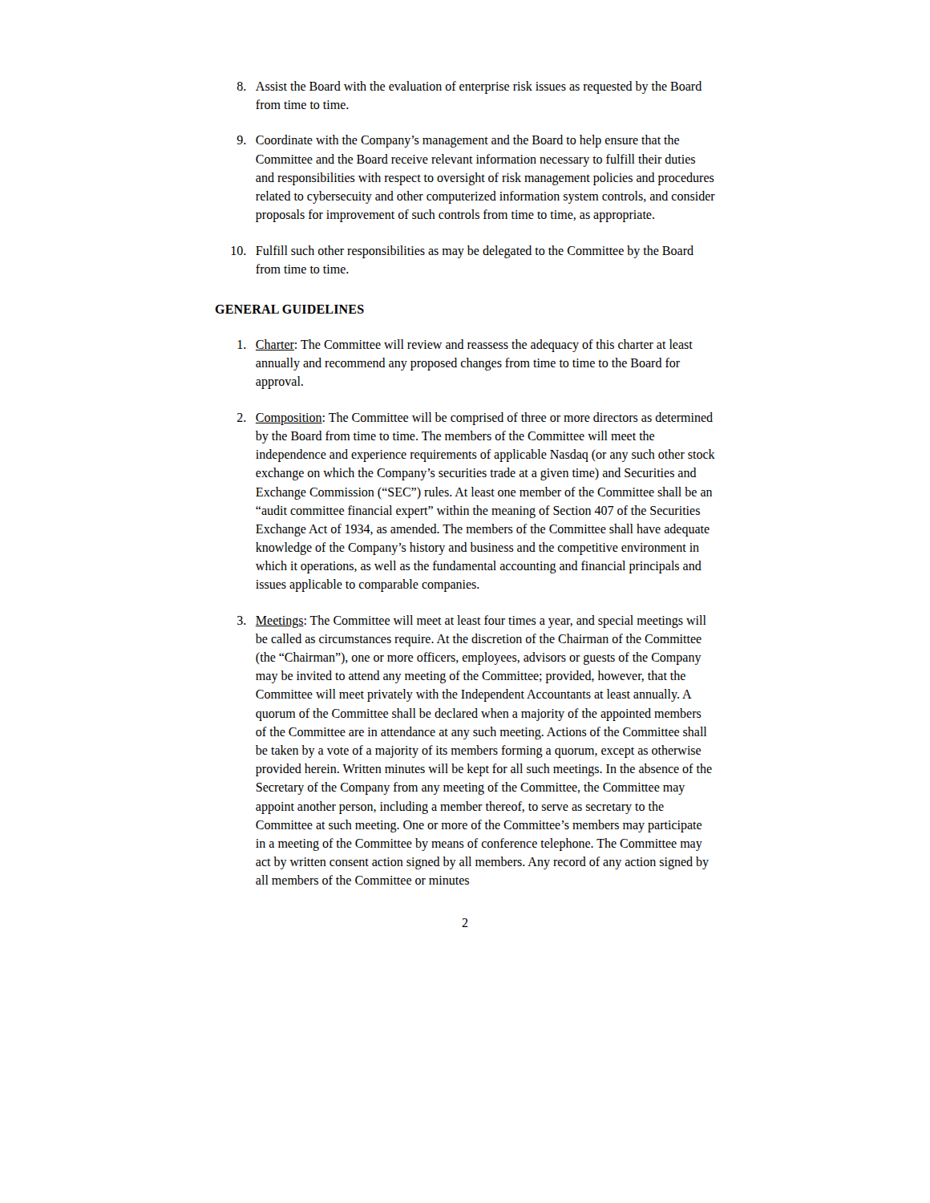Assist the Board with the evaluation of enterprise risk issues as requested by the Board from time to time.
Coordinate with the Company’s management and the Board to help ensure that the Committee and the Board receive relevant information necessary to fulfill their duties and responsibilities with respect to oversight of risk management policies and procedures related to cybersecuity and other computerized information system controls, and consider proposals for improvement of such controls from time to time, as appropriate.
Fulfill such other responsibilities as may be delegated to the Committee by the Board from time to time.
GENERAL GUIDELINES
Charter: The Committee will review and reassess the adequacy of this charter at least annually and recommend any proposed changes from time to time to the Board for approval.
Composition: The Committee will be comprised of three or more directors as determined by the Board from time to time. The members of the Committee will meet the independence and experience requirements of applicable Nasdaq (or any such other stock exchange on which the Company’s securities trade at a given time) and Securities and Exchange Commission (“SEC”) rules. At least one member of the Committee shall be an “audit committee financial expert” within the meaning of Section 407 of the Securities Exchange Act of 1934, as amended. The members of the Committee shall have adequate knowledge of the Company’s history and business and the competitive environment in which it operations, as well as the fundamental accounting and financial principals and issues applicable to comparable companies.
Meetings: The Committee will meet at least four times a year, and special meetings will be called as circumstances require. At the discretion of the Chairman of the Committee (the “Chairman”), one or more officers, employees, advisors or guests of the Company may be invited to attend any meeting of the Committee; provided, however, that the Committee will meet privately with the Independent Accountants at least annually. A quorum of the Committee shall be declared when a majority of the appointed members of the Committee are in attendance at any such meeting. Actions of the Committee shall be taken by a vote of a majority of its members forming a quorum, except as otherwise provided herein. Written minutes will be kept for all such meetings. In the absence of the Secretary of the Company from any meeting of the Committee, the Committee may appoint another person, including a member thereof, to serve as secretary to the Committee at such meeting. One or more of the Committee’s members may participate in a meeting of the Committee by means of conference telephone. The Committee may act by written consent action signed by all members. Any record of any action signed by all members of the Committee or minutes
2